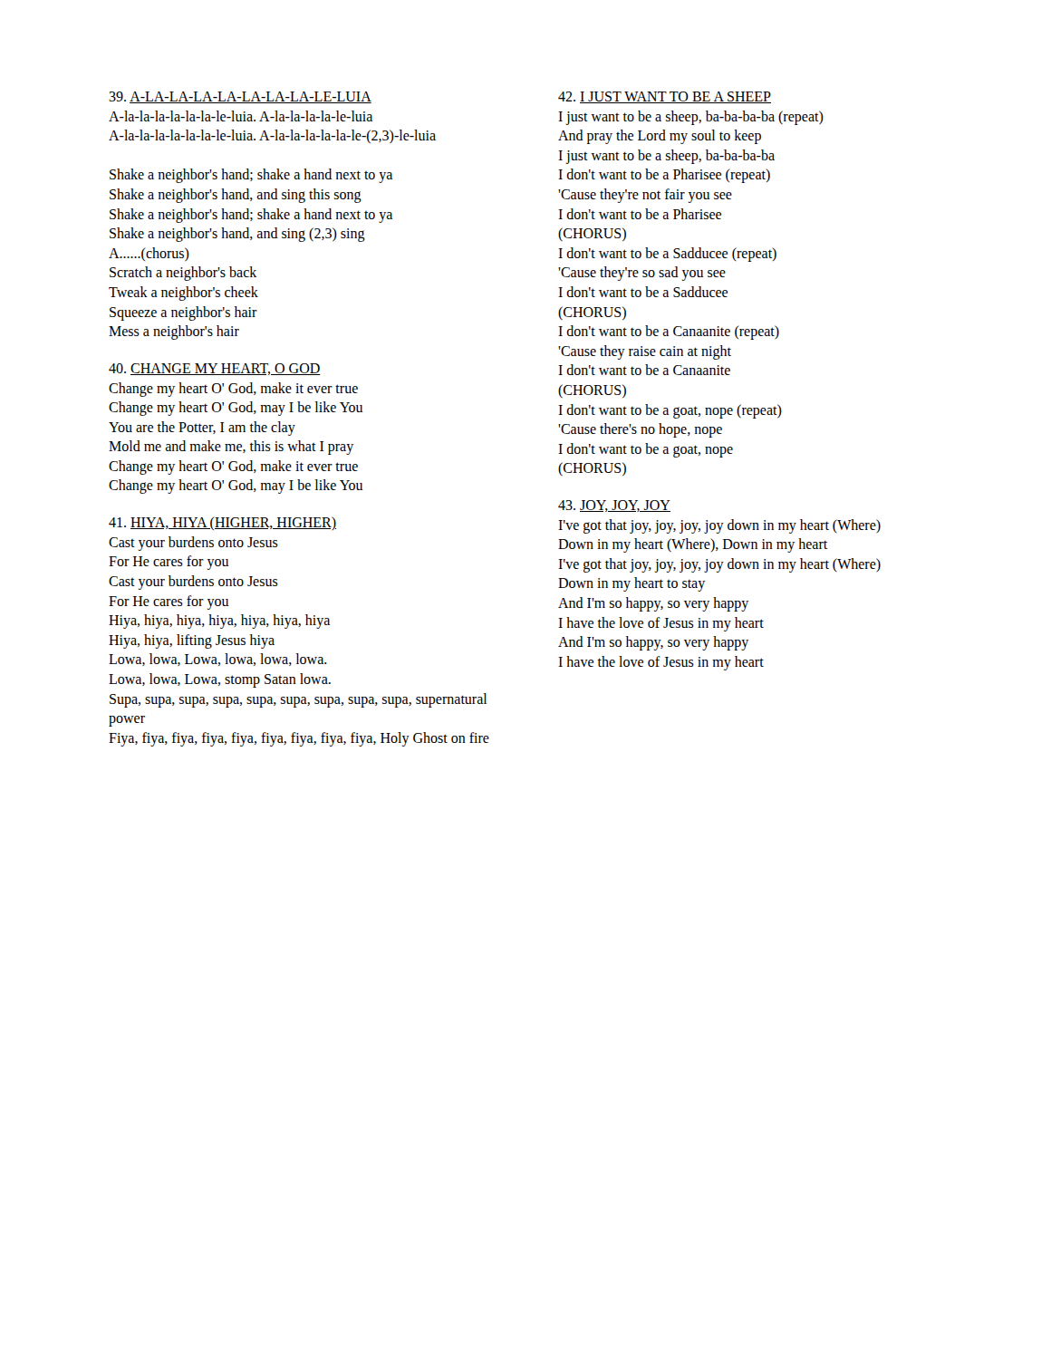39. A-la-la-la-la-la-la-la-le-luia
A-la-la-la-la-la-la-le-luia. A-la-la-la-la-le-luia A-la-la-la-la-la-la-le-luia. A-la-la-la-la-la-le-(2,3)-le-luia Shake a neighbor's hand; shake a hand next to ya Shake a neighbor's hand, and sing this song Shake a neighbor's hand; shake a hand next to ya Shake a neighbor's hand, and sing (2,3) sing A......(chorus) Scratch a neighbor's back Tweak a neighbor's cheek Squeeze a neighbor's hair Mess a neighbor's hair
40. Change My Heart, O God
Change my heart O' God, make it ever true Change my heart O' God, may I be like You You are the Potter, I am the clay Mold me and make me, this is what I pray Change my heart O' God, make it ever true Change my heart O' God, may I be like You
41. Hiya, Hiya (Higher, Higher)
Cast your burdens onto Jesus For He cares for you Cast your burdens onto Jesus For He cares for you Hiya, hiya, hiya, hiya, hiya, hiya, hiya Hiya, hiya, lifting Jesus hiya Lowa, lowa, Lowa, lowa, lowa, lowa. Lowa, lowa, Lowa, stomp Satan lowa. Supa, supa, supa, supa, supa, supa, supa, supa, supa, supernatural power Fiya, fiya, fiya, fiya, fiya, fiya, fiya, fiya, fiya, Holy Ghost on fire
42. I Just Want to Be a Sheep
I just want to be a sheep, ba-ba-ba-ba (repeat) And pray the Lord my soul to keep I just want to be a sheep, ba-ba-ba-ba I don't want to be a Pharisee (repeat) 'Cause they're not fair you see I don't want to be a Pharisee (CHORUS) I don't want to be a Sadducee (repeat) 'Cause they're so sad you see I don't want to be a Sadducee (CHORUS) I don't want to be a Canaanite (repeat) 'Cause they raise cain at night I don't want to be a Canaanite (CHORUS) I don't want to be a goat, nope (repeat) 'Cause there's no hope, nope I don't want to be a goat, nope (CHORUS)
43. Joy, Joy, Joy
I've got that joy, joy, joy, joy down in my heart (Where) Down in my heart (Where), Down in my heart I've got that joy, joy, joy, joy down in my heart (Where) Down in my heart to stay And I'm so happy, so very happy I have the love of Jesus in my heart And I'm so happy, so very happy I have the love of Jesus in my heart